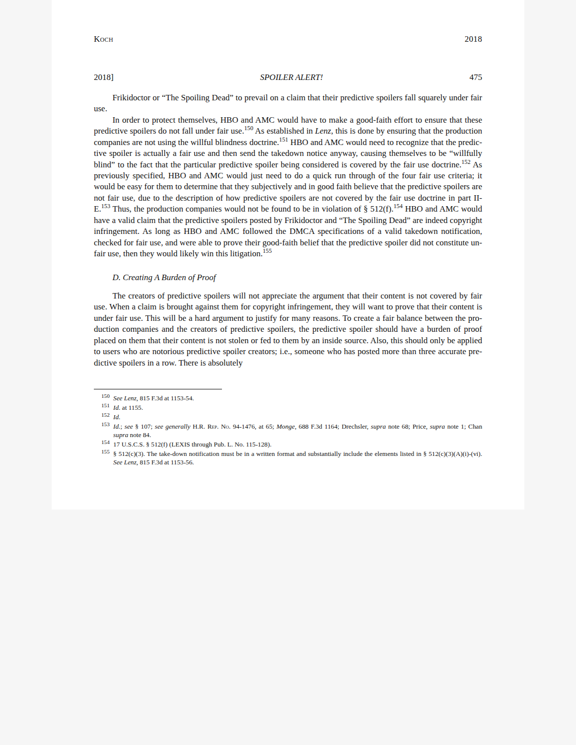Koch 2018
2018] SPOILER ALERT! 475
Frikidoctor or “The Spoiling Dead” to prevail on a claim that their predictive spoilers fall squarely under fair use.
In order to protect themselves, HBO and AMC would have to make a good-faith effort to ensure that these predictive spoilers do not fall under fair use.150 As established in Lenz, this is done by ensuring that the production companies are not using the willful blindness doctrine.151 HBO and AMC would need to recognize that the predictive spoiler is actually a fair use and then send the takedown notice anyway, causing themselves to be “willfully blind” to the fact that the particular predictive spoiler being considered is covered by the fair use doctrine.152 As previously specified, HBO and AMC would just need to do a quick run through of the four fair use criteria; it would be easy for them to determine that they subjectively and in good faith believe that the predictive spoilers are not fair use, due to the description of how predictive spoilers are not covered by the fair use doctrine in part II-E.153 Thus, the production companies would not be found to be in violation of § 512(f).154 HBO and AMC would have a valid claim that the predictive spoilers posted by Frikidoctor and “The Spoiling Dead” are indeed copyright infringement. As long as HBO and AMC followed the DMCA specifications of a valid takedown notification, checked for fair use, and were able to prove their good-faith belief that the predictive spoiler did not constitute unfair use, then they would likely win this litigation.155
D. Creating A Burden of Proof
The creators of predictive spoilers will not appreciate the argument that their content is not covered by fair use. When a claim is brought against them for copyright infringement, they will want to prove that their content is under fair use. This will be a hard argument to justify for many reasons. To create a fair balance between the production companies and the creators of predictive spoilers, the predictive spoiler should have a burden of proof placed on them that their content is not stolen or fed to them by an inside source. Also, this should only be applied to users who are notorious predictive spoiler creators; i.e., someone who has posted more than three accurate predictive spoilers in a row. There is absolutely
150 See Lenz, 815 F.3d at 1153-54.
151 Id. at 1155.
152 Id.
153 Id.; see § 107; see generally H.R. Rep. No. 94-1476, at 65; Monge, 688 F.3d 1164; Drechsler, supra note 68; Price, supra note 1; Chan supra note 84.
15417 U.S.C.S. § 512(f) (LEXIS through Pub. L. No. 115-128).
155§ 512(c)(3). The take-down notification must be in a written format and substantially include the elements listed in § 512(c)(3)(A)(i)-(vi). See Lenz, 815 F.3d at 1153-56.